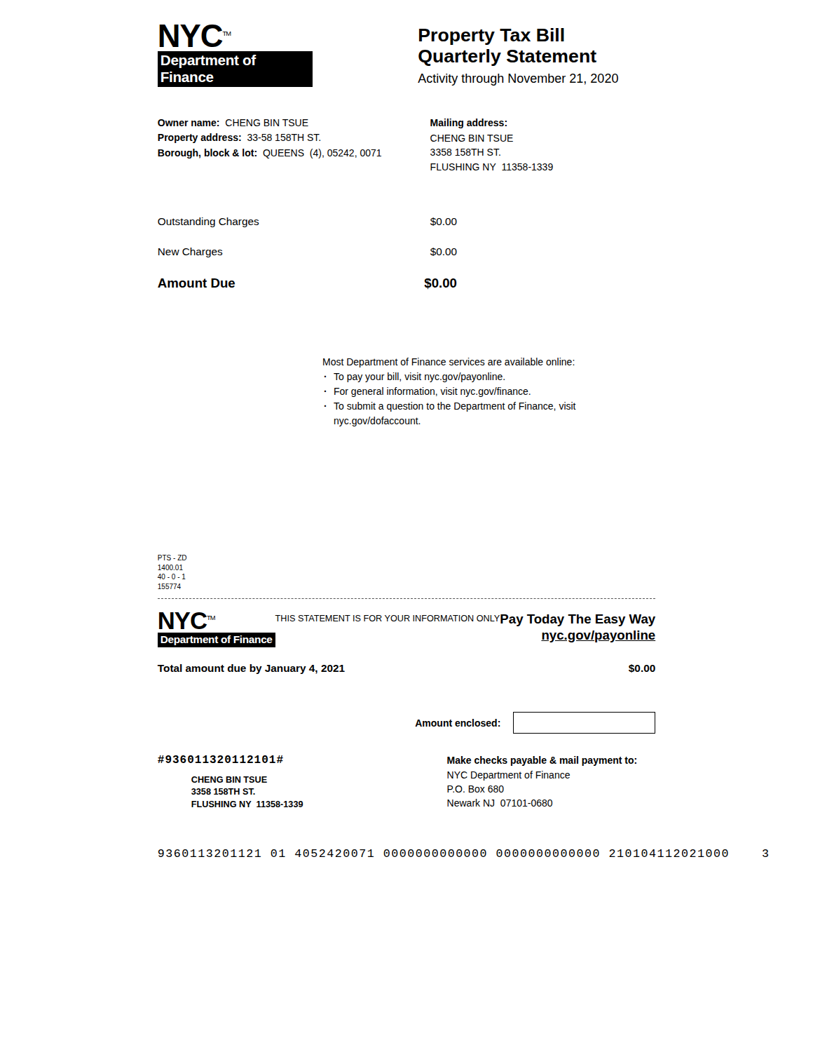NYCTM
Department of Finance
Property Tax Bill
Quarterly Statement
Activity through November 21, 2020
Owner name: CHENG BIN TSUE
Property address: 33-58 158TH ST.
Borough, block & lot: QUEENS (4), 05242, 0071
Mailing address:
CHENG BIN TSUE
3358 158TH ST.
FLUSHING NY 11358-1339
Outstanding Charges
$0.00
New Charges
$0.00
Amount Due
$0.00
Most Department of Finance services are available online:
To pay your bill, visit nyc.gov/payonline.
For general information, visit nyc.gov/finance.
To submit a question to the Department of Finance, visit nyc.gov/dofaccount.
PTS - ZD
1400.01
40 - 0 - 1
155774
NYCTM
Department of Finance
THIS STATEMENT IS FOR YOUR INFORMATION ONLY
Pay Today The Easy Way
nyc.gov/payonline
Total amount due by January 4, 2021
$0.00
Amount enclosed:
#936011320112101#
CHENG BIN TSUE
3358 158TH ST.
FLUSHING NY 11358-1339
Make checks payable & mail payment to: NYC Department of Finance
P.O. Box 680
Newark NJ 07101-0680
9360113201121 01 4052420071 0000000000000 0000000000000 210104112021000 3